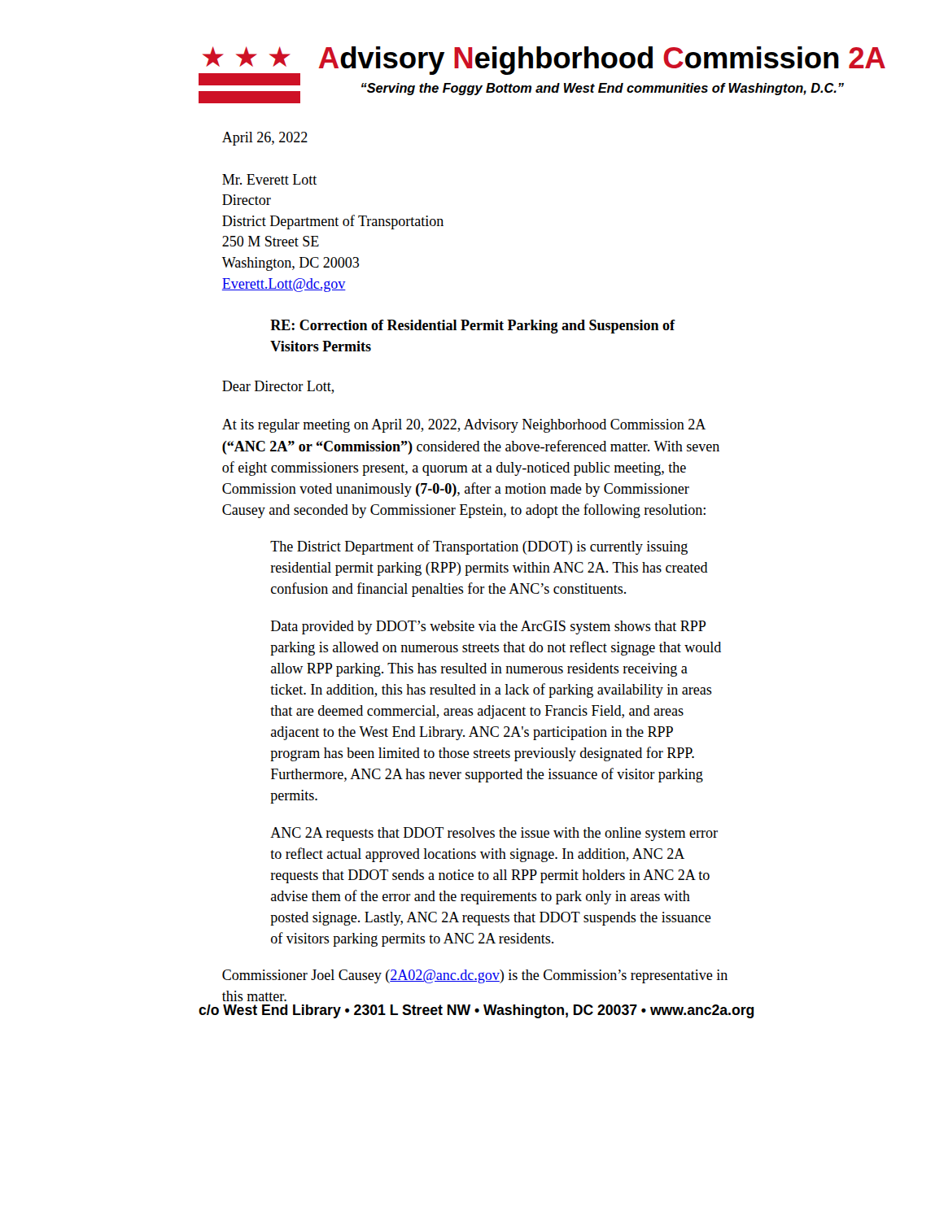★★★
Advisory Neighborhood Commission 2A
“Serving the Foggy Bottom and West End communities of Washington, D.C.”
April 26, 2022
Mr. Everett Lott
Director
District Department of Transportation
250 M Street SE
Washington, DC 20003
Everett.Lott@dc.gov
RE: Correction of Residential Permit Parking and Suspension of Visitors Permits
Dear Director Lott,
At its regular meeting on April 20, 2022, Advisory Neighborhood Commission 2A (“ANC 2A” or “Commission”) considered the above-referenced matter. With seven of eight commissioners present, a quorum at a duly-noticed public meeting, the Commission voted unanimously (7-0-0), after a motion made by Commissioner Causey and seconded by Commissioner Epstein, to adopt the following resolution:
The District Department of Transportation (DDOT) is currently issuing residential permit parking (RPP) permits within ANC 2A. This has created confusion and financial penalties for the ANC’s constituents.
Data provided by DDOT’s website via the ArcGIS system shows that RPP parking is allowed on numerous streets that do not reflect signage that would allow RPP parking. This has resulted in numerous residents receiving a ticket. In addition, this has resulted in a lack of parking availability in areas that are deemed commercial, areas adjacent to Francis Field, and areas adjacent to the West End Library. ANC 2A's participation in the RPP program has been limited to those streets previously designated for RPP. Furthermore, ANC 2A has never supported the issuance of visitor parking permits.
ANC 2A requests that DDOT resolves the issue with the online system error to reflect actual approved locations with signage. In addition, ANC 2A requests that DDOT sends a notice to all RPP permit holders in ANC 2A to advise them of the error and the requirements to park only in areas with posted signage. Lastly, ANC 2A requests that DDOT suspends the issuance of visitors parking permits to ANC 2A residents.
Commissioner Joel Causey (2A02@anc.dc.gov) is the Commission’s representative in this matter.
c/o West End Library • 2301 L Street NW • Washington, DC 20037 • www.anc2a.org